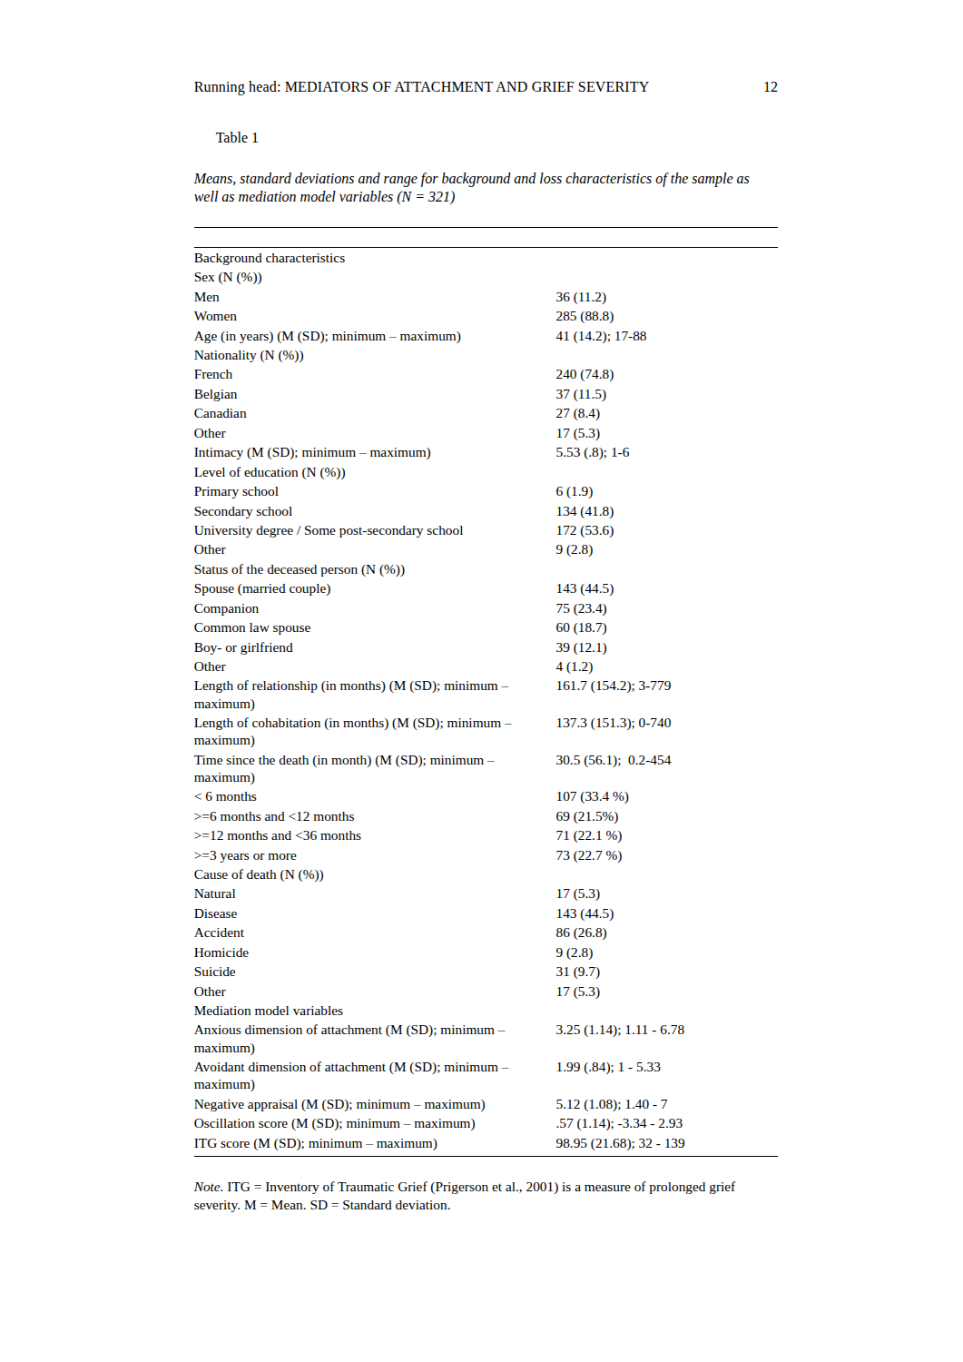Running head: MEDIATORS OF ATTACHMENT AND GRIEF SEVERITY 12
Table 1
Means, standard deviations and range for background and loss characteristics of the sample as well as mediation model variables (N = 321)
| Background characteristics | |
| Sex (N (%)) | |
| Men | 36 (11.2) |
| Women | 285 (88.8) |
| Age (in years) (M (SD); minimum – maximum) | 41 (14.2); 17-88 |
| Nationality (N (%)) | |
| French | 240 (74.8) |
| Belgian | 37 (11.5) |
| Canadian | 27 (8.4) |
| Other | 17 (5.3) |
| Intimacy (M (SD); minimum – maximum) | 5.53 (.8); 1-6 |
| Level of education (N (%)) | |
| Primary school | 6 (1.9) |
| Secondary school | 134 (41.8) |
| University degree / Some post-secondary school | 172 (53.6) |
| Other | 9 (2.8) |
| Status of the deceased person (N (%)) | |
| Spouse (married couple) | 143 (44.5) |
| Companion | 75 (23.4) |
| Common law spouse | 60 (18.7) |
| Boy- or girlfriend | 39 (12.1) |
| Other | 4 (1.2) |
| Length of relationship (in months) (M (SD); minimum – maximum) | 161.7 (154.2); 3-779 |
| Length of cohabitation (in months) (M (SD); minimum – maximum) | 137.3 (151.3); 0-740 |
| Time since the death (in month) (M (SD); minimum – maximum) | 30.5 (56.1); 0.2-454 |
| < 6 months | 107 (33.4 %) |
| >=6 months and <12 months | 69 (21.5%) |
| >=12 months and <36 months | 71 (22.1 %) |
| >=3 years or more | 73 (22.7 %) |
| Cause of death (N (%)) | |
| Natural | 17 (5.3) |
| Disease | 143 (44.5) |
| Accident | 86 (26.8) |
| Homicide | 9 (2.8) |
| Suicide | 31 (9.7) |
| Other | 17 (5.3) |
| Mediation model variables | |
| Anxious dimension of attachment (M (SD); minimum – maximum) | 3.25 (1.14); 1.11 - 6.78 |
| Avoidant dimension of attachment (M (SD); minimum – maximum) | 1.99 (.84); 1 - 5.33 |
| Negative appraisal (M (SD); minimum – maximum) | 5.12 (1.08); 1.40 - 7 |
| Oscillation score (M (SD); minimum – maximum) | .57 (1.14); -3.34 - 2.93 |
| ITG score (M (SD); minimum – maximum) | 98.95 (21.68); 32 - 139 |
Note. ITG = Inventory of Traumatic Grief (Prigerson et al., 2001) is a measure of prolonged grief severity. M = Mean. SD = Standard deviation.